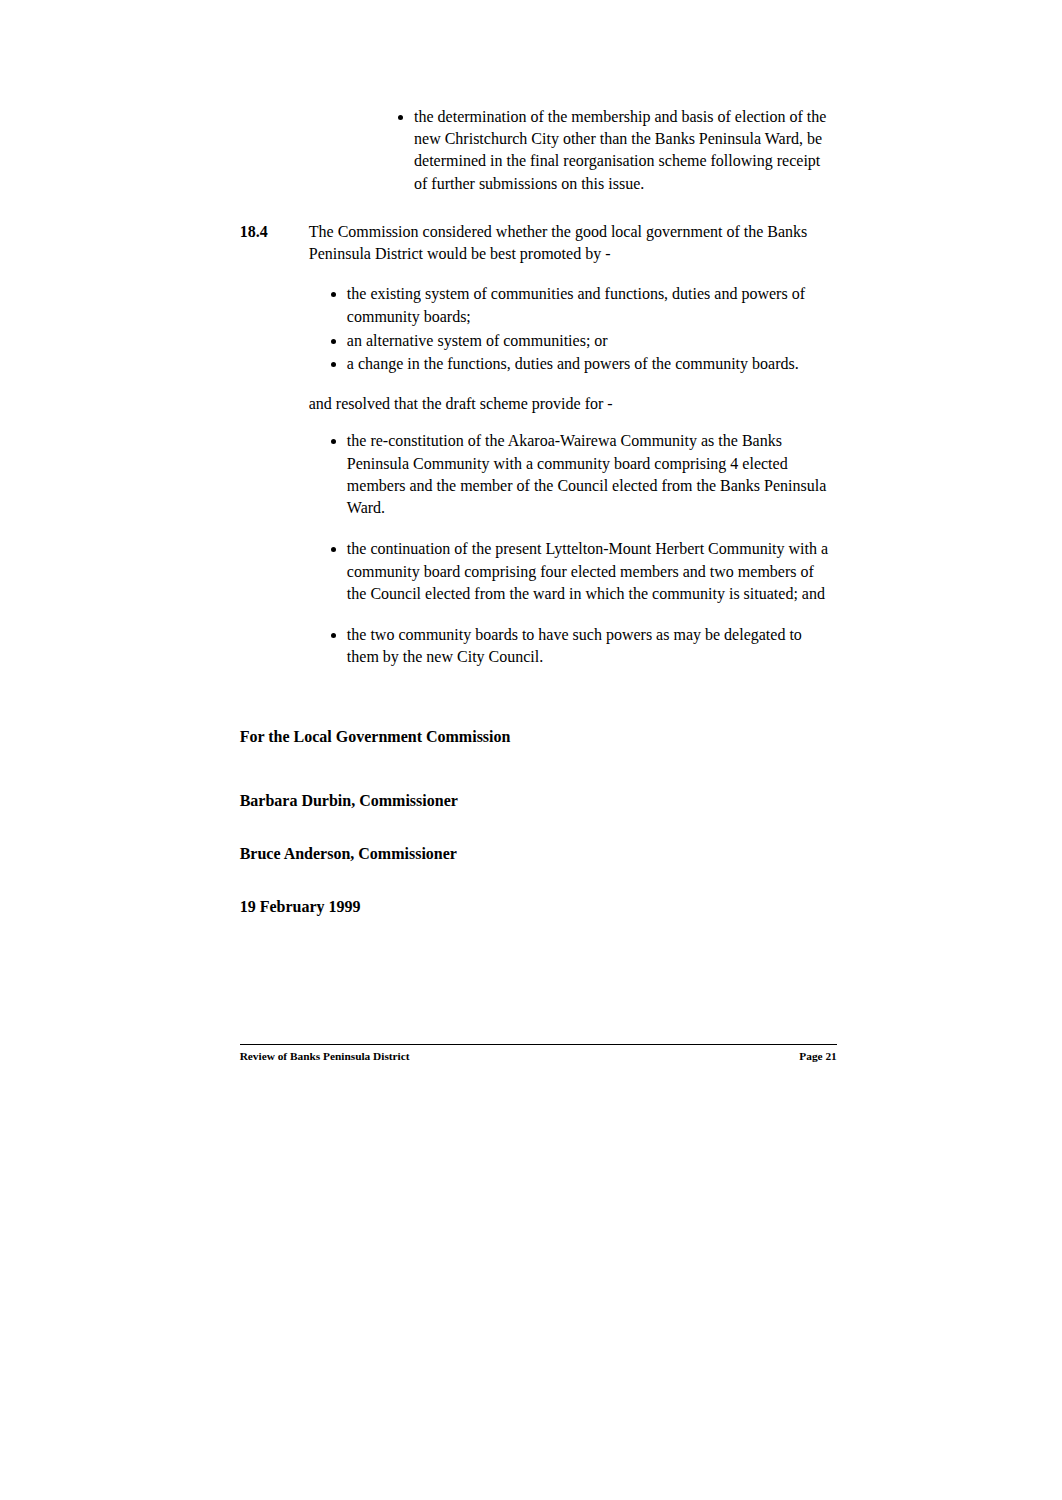the determination of the membership and basis of election of the new Christchurch City other than the Banks Peninsula Ward, be determined in the final reorganisation scheme following receipt of further submissions on this issue.
18.4
The Commission considered whether the good local government of the Banks Peninsula District would be best promoted by -
the existing system of communities and functions, duties and powers of community boards;
an alternative system of communities; or
a change in the functions, duties and powers of the community boards.
and resolved that the draft scheme provide for -
the re-constitution of the Akaroa-Wairewa Community as the Banks Peninsula Community with a community board comprising 4 elected members and the member of the Council elected from the Banks Peninsula Ward.
the continuation of the present Lyttelton-Mount Herbert Community with a community board comprising four elected members and two members of the Council elected from the ward in which the community is situated; and
the two community boards to have such powers as may be delegated to them by the new City Council.
For the Local Government Commission
Barbara Durbin, Commissioner
Bruce Anderson, Commissioner
19 February 1999
Review of Banks Peninsula District Page 21